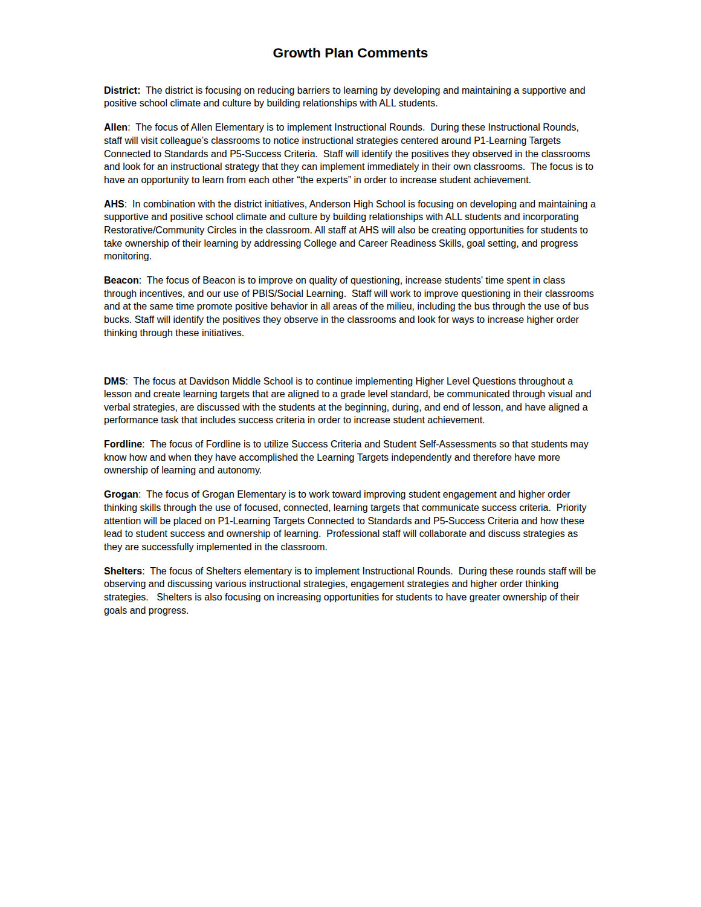Growth Plan Comments
District: The district is focusing on reducing barriers to learning by developing and maintaining a supportive and positive school climate and culture by building relationships with ALL students.
Allen: The focus of Allen Elementary is to implement Instructional Rounds. During these Instructional Rounds, staff will visit colleague’s classrooms to notice instructional strategies centered around P1-Learning Targets Connected to Standards and P5-Success Criteria. Staff will identify the positives they observed in the classrooms and look for an instructional strategy that they can implement immediately in their own classrooms. The focus is to have an opportunity to learn from each other “the experts” in order to increase student achievement.
AHS: In combination with the district initiatives, Anderson High School is focusing on developing and maintaining a supportive and positive school climate and culture by building relationships with ALL students and incorporating Restorative/Community Circles in the classroom. All staff at AHS will also be creating opportunities for students to take ownership of their learning by addressing College and Career Readiness Skills, goal setting, and progress monitoring.
Beacon: The focus of Beacon is to improve on quality of questioning, increase students' time spent in class through incentives, and our use of PBIS/Social Learning. Staff will work to improve questioning in their classrooms and at the same time promote positive behavior in all areas of the milieu, including the bus through the use of bus bucks. Staff will identify the positives they observe in the classrooms and look for ways to increase higher order thinking through these initiatives.
DMS: The focus at Davidson Middle School is to continue implementing Higher Level Questions throughout a lesson and create learning targets that are aligned to a grade level standard, be communicated through visual and verbal strategies, are discussed with the students at the beginning, during, and end of lesson, and have aligned a performance task that includes success criteria in order to increase student achievement.
Fordline: The focus of Fordline is to utilize Success Criteria and Student Self-Assessments so that students may know how and when they have accomplished the Learning Targets independently and therefore have more ownership of learning and autonomy.
Grogan: The focus of Grogan Elementary is to work toward improving student engagement and higher order thinking skills through the use of focused, connected, learning targets that communicate success criteria. Priority attention will be placed on P1-Learning Targets Connected to Standards and P5-Success Criteria and how these lead to student success and ownership of learning. Professional staff will collaborate and discuss strategies as they are successfully implemented in the classroom.
Shelters: The focus of Shelters elementary is to implement Instructional Rounds. During these rounds staff will be observing and discussing various instructional strategies, engagement strategies and higher order thinking strategies. Shelters is also focusing on increasing opportunities for students to have greater ownership of their goals and progress.